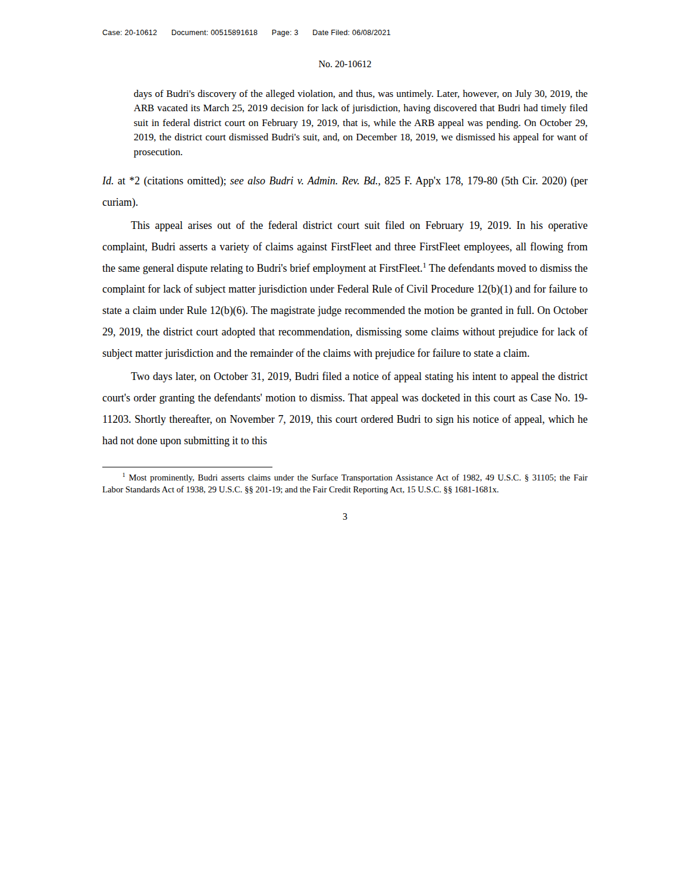Case: 20-10612 Document: 00515891618 Page: 3 Date Filed: 06/08/2021
No. 20-10612
days of Budri's discovery of the alleged violation, and thus, was untimely. Later, however, on July 30, 2019, the ARB vacated its March 25, 2019 decision for lack of jurisdiction, having discovered that Budri had timely filed suit in federal district court on February 19, 2019, that is, while the ARB appeal was pending. On October 29, 2019, the district court dismissed Budri's suit, and, on December 18, 2019, we dismissed his appeal for want of prosecution.
Id. at *2 (citations omitted); see also Budri v. Admin. Rev. Bd., 825 F. App'x 178, 179-80 (5th Cir. 2020) (per curiam).
This appeal arises out of the federal district court suit filed on February 19, 2019. In his operative complaint, Budri asserts a variety of claims against FirstFleet and three FirstFleet employees, all flowing from the same general dispute relating to Budri's brief employment at FirstFleet.1 The defendants moved to dismiss the complaint for lack of subject matter jurisdiction under Federal Rule of Civil Procedure 12(b)(1) and for failure to state a claim under Rule 12(b)(6). The magistrate judge recommended the motion be granted in full. On October 29, 2019, the district court adopted that recommendation, dismissing some claims without prejudice for lack of subject matter jurisdiction and the remainder of the claims with prejudice for failure to state a claim.
Two days later, on October 31, 2019, Budri filed a notice of appeal stating his intent to appeal the district court's order granting the defendants' motion to dismiss. That appeal was docketed in this court as Case No. 19-11203. Shortly thereafter, on November 7, 2019, this court ordered Budri to sign his notice of appeal, which he had not done upon submitting it to this
1 Most prominently, Budri asserts claims under the Surface Transportation Assistance Act of 1982, 49 U.S.C. § 31105; the Fair Labor Standards Act of 1938, 29 U.S.C. §§ 201-19; and the Fair Credit Reporting Act, 15 U.S.C. §§ 1681-1681x.
3